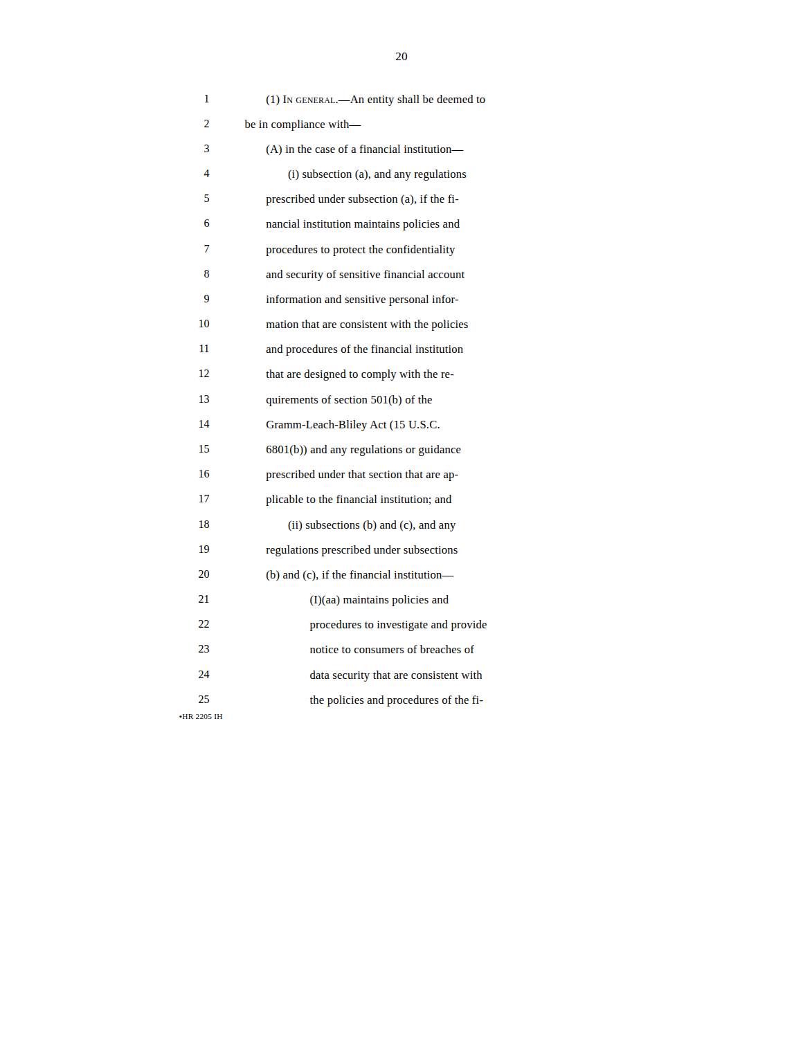20
| 1 | (1) In general. —An entity shall be deemed to |
| 2 | be in compliance with— |
| 3 | (A) in the case of a financial institution— |
| 4 | (i) subsection (a), and any regulations |
| 5 | prescribed under subsection (a), if the fi- |
| 6 | nancial institution maintains policies and |
| 7 | procedures to protect the confidentiality |
| 8 | and security of sensitive financial account |
| 9 | information and sensitive personal infor- |
| 10 | mation that are consistent with the policies |
| 11 | and procedures of the financial institution |
| 12 | that are designed to comply with the re- |
| 13 | quirements of section 501(b) of the |
| 14 | Gramm-Leach-Bliley Act (15 U.S.C. |
| 15 | 6801(b)) and any regulations or guidance |
| 16 | prescribed under that section that are ap- |
| 17 | plicable to the financial institution; and |
| 18 | (ii) subsections (b) and (c), and any |
| 19 | regulations prescribed under subsections |
| 20 | (b) and (c), if the financial institution— |
| 21 | (I)(aa) maintains policies and |
| 22 | procedures to investigate and provide |
| 23 | notice to consumers of breaches of |
| 24 | data security that are consistent with |
| 25 | the policies and procedures of the fi- |
•HR 2205 IH